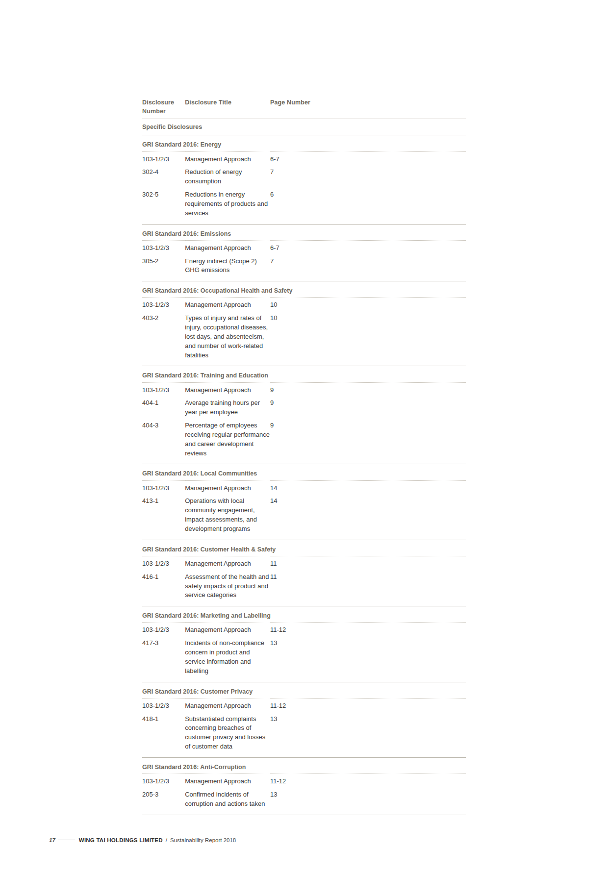| Disclosure Number | Disclosure Title | Page Number |
| --- | --- | --- |
| Specific Disclosures |
| GRI Standard 2016: Energy |
| 103-1/2/3 | Management Approach | 6-7 |
| 302-4 | Reduction of energy consumption | 7 |
| 302-5 | Reductions in energy requirements of products and services | 6 |
| GRI Standard 2016: Emissions |
| 103-1/2/3 | Management Approach | 6-7 |
| 305-2 | Energy indirect (Scope 2) GHG emissions | 7 |
| GRI Standard 2016: Occupational Health and Safety |
| 103-1/2/3 | Management Approach | 10 |
| 403-2 | Types of injury and rates of injury, occupational diseases, lost days, and absenteeism, and number of work-related fatalities | 10 |
| GRI Standard 2016: Training and Education |
| 103-1/2/3 | Management Approach | 9 |
| 404-1 | Average training hours per year per employee | 9 |
| 404-3 | Percentage of employees receiving regular performance and career development reviews | 9 |
| GRI Standard 2016: Local Communities |
| 103-1/2/3 | Management Approach | 14 |
| 413-1 | Operations with local community engagement, impact assessments, and development programs | 14 |
| GRI Standard 2016: Customer Health & Safety |
| 103-1/2/3 | Management Approach | 11 |
| 416-1 | Assessment of the health and safety impacts of product and service categories | 11 |
| GRI Standard 2016: Marketing and Labelling |
| 103-1/2/3 | Management Approach | 11-12 |
| 417-3 | Incidents of non-compliance concern in product and service information and labelling | 13 |
| GRI Standard 2016: Customer Privacy |
| 103-1/2/3 | Management Approach | 11-12 |
| 418-1 | Substantiated complaints concerning breaches of customer privacy and losses of customer data | 13 |
| GRI Standard 2016: Anti-Corruption |
| 103-1/2/3 | Management Approach | 11-12 |
| 205-3 | Confirmed incidents of corruption and actions taken | 13 |
17 WING TAI HOLDINGS LIMITED/Sustainability Report 2018